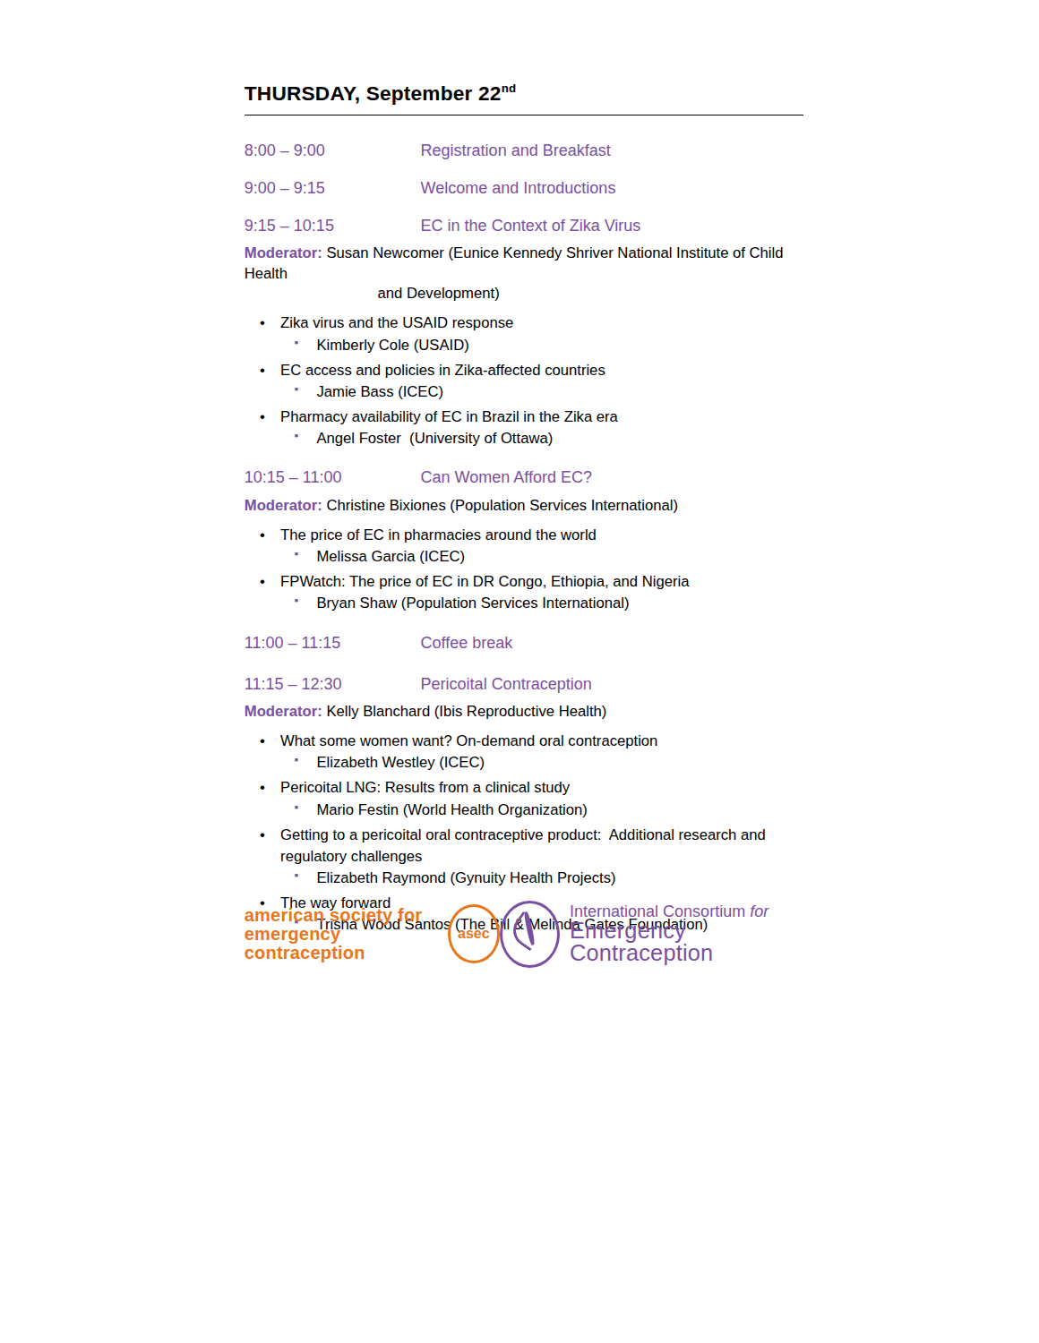THURSDAY, September 22nd
8:00 – 9:00 Registration and Breakfast
9:00 – 9:15 Welcome and Introductions
9:15 – 10:15 EC in the Context of Zika Virus
Moderator: Susan Newcomer (Eunice Kennedy Shriver National Institute of Child Health and Development)
Zika virus and the USAID response
Kimberly Cole (USAID)
EC access and policies in Zika-affected countries
Jamie Bass (ICEC)
Pharmacy availability of EC in Brazil in the Zika era
Angel Foster (University of Ottawa)
10:15 – 11:00 Can Women Afford EC?
Moderator: Christine Bixiones (Population Services International)
The price of EC in pharmacies around the world
Melissa Garcia (ICEC)
FPWatch: The price of EC in DR Congo, Ethiopia, and Nigeria
Bryan Shaw (Population Services International)
11:00 – 11:15 Coffee break
11:15 – 12:30 Pericoital Contraception
Moderator: Kelly Blanchard (Ibis Reproductive Health)
What some women want? On-demand oral contraception
Elizabeth Westley (ICEC)
Pericoital LNG: Results from a clinical study
Mario Festin (World Health Organization)
Getting to a pericoital oral contraceptive product: Additional research and regulatory challenges
Elizabeth Raymond (Gynuity Health Projects)
The way forward
Trisha Wood Santos (The Bill & Melinda Gates Foundation)
american society for
emergency contraception
asec
International Consortium for
Emergency Contraception